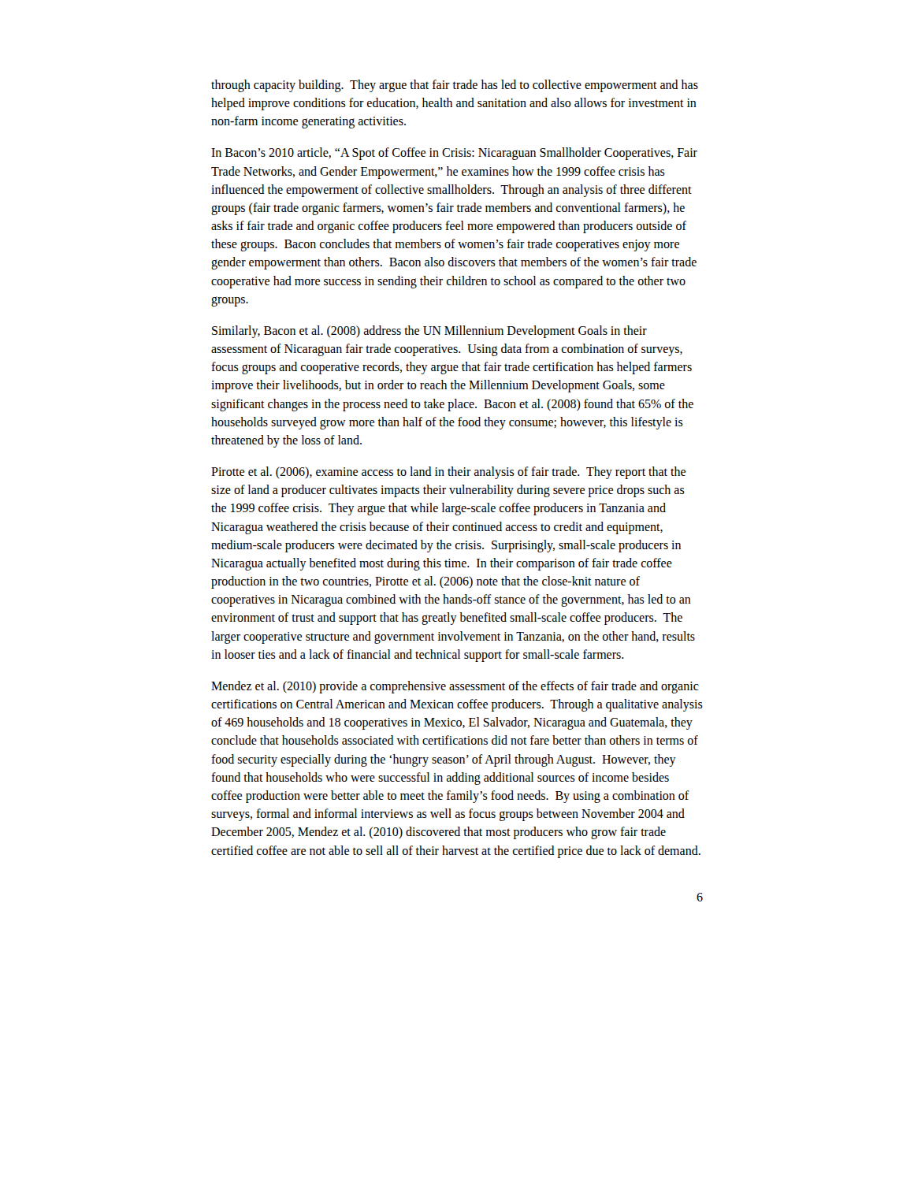through capacity building. They argue that fair trade has led to collective empowerment and has helped improve conditions for education, health and sanitation and also allows for investment in non-farm income generating activities.
In Bacon’s 2010 article, “A Spot of Coffee in Crisis: Nicaraguan Smallholder Cooperatives, Fair Trade Networks, and Gender Empowerment,” he examines how the 1999 coffee crisis has influenced the empowerment of collective smallholders. Through an analysis of three different groups (fair trade organic farmers, women’s fair trade members and conventional farmers), he asks if fair trade and organic coffee producers feel more empowered than producers outside of these groups. Bacon concludes that members of women’s fair trade cooperatives enjoy more gender empowerment than others. Bacon also discovers that members of the women’s fair trade cooperative had more success in sending their children to school as compared to the other two groups.
Similarly, Bacon et al. (2008) address the UN Millennium Development Goals in their assessment of Nicaraguan fair trade cooperatives. Using data from a combination of surveys, focus groups and cooperative records, they argue that fair trade certification has helped farmers improve their livelihoods, but in order to reach the Millennium Development Goals, some significant changes in the process need to take place. Bacon et al. (2008) found that 65% of the households surveyed grow more than half of the food they consume; however, this lifestyle is threatened by the loss of land.
Pirotte et al. (2006), examine access to land in their analysis of fair trade. They report that the size of land a producer cultivates impacts their vulnerability during severe price drops such as the 1999 coffee crisis. They argue that while large-scale coffee producers in Tanzania and Nicaragua weathered the crisis because of their continued access to credit and equipment, medium-scale producers were decimated by the crisis. Surprisingly, small-scale producers in Nicaragua actually benefited most during this time. In their comparison of fair trade coffee production in the two countries, Pirotte et al. (2006) note that the close-knit nature of cooperatives in Nicaragua combined with the hands-off stance of the government, has led to an environment of trust and support that has greatly benefited small-scale coffee producers. The larger cooperative structure and government involvement in Tanzania, on the other hand, results in looser ties and a lack of financial and technical support for small-scale farmers.
Mendez et al. (2010) provide a comprehensive assessment of the effects of fair trade and organic certifications on Central American and Mexican coffee producers. Through a qualitative analysis of 469 households and 18 cooperatives in Mexico, El Salvador, Nicaragua and Guatemala, they conclude that households associated with certifications did not fare better than others in terms of food security especially during the ‘hungry season’ of April through August. However, they found that households who were successful in adding additional sources of income besides coffee production were better able to meet the family’s food needs. By using a combination of surveys, formal and informal interviews as well as focus groups between November 2004 and December 2005, Mendez et al. (2010) discovered that most producers who grow fair trade certified coffee are not able to sell all of their harvest at the certified price due to lack of demand.
6